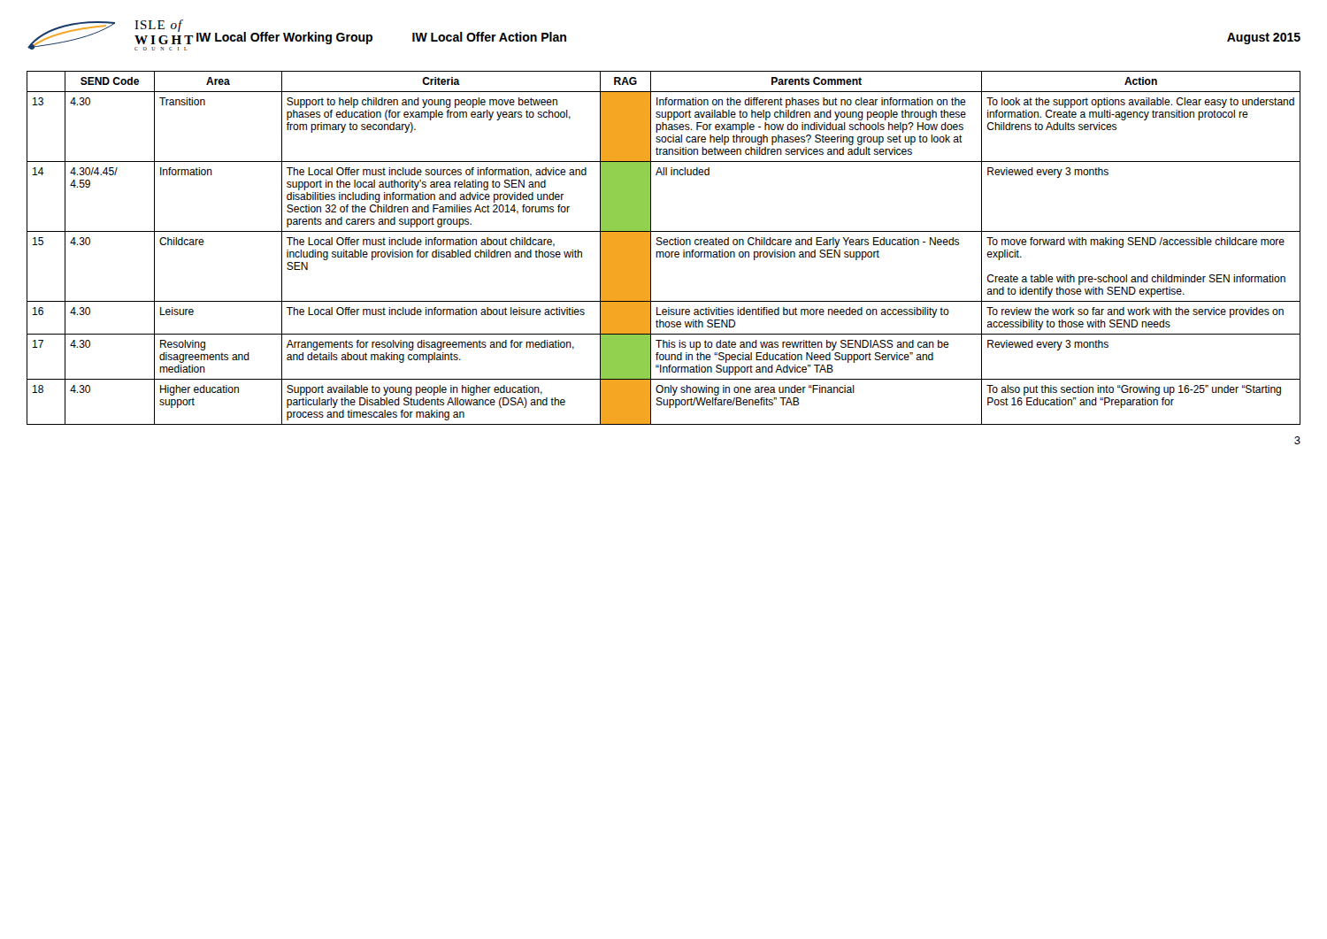ISLE of
WIGHT C O U N C I L
IW Local Offer Working Group IW Local Offer Action Plan
August 2015
| | SEND Code | Area | Criteria | RAG | Parents Comment | Action |
| --- | --- | --- | --- | --- | --- | --- |
| 13 | 4.30 | Transition | Support to help children and young people move between phases of education (for example from early years to school, from primary to secondary). | | Information on the different phases but no clear information on the support available to help children and young people through these phases. For example - how do individual schools help? How does social care help through phases? Steering group set up to look at transition between children services and adult services | To look at the support options available. Clear easy to understand information. Create a multi-agency transition protocol re Childrens to Adults services |
| 14 | 4.30/4.45/ 4.59 | Information | The Local Offer must include sources of information, advice and support in the local authority’s area relating to SEN and disabilities including information and advice provided under Section 32 of the Children and Families Act 2014, forums for parents and carers and support groups. | | All included | Reviewed every 3 months |
| 15 | 4.30 | Childcare | The Local Offer must include information about childcare, including suitable provision for disabled children and those with SEN | | Section created on Childcare and Early Years Education - Needs more information on provision and SEN support | To move forward with making SEND /accessible childcare more explicit. Create a table with pre-school and childminder SEN information and to identify those with SEND expertise. |
| 16 | 4.30 | Leisure | The Local Offer must include information about leisure activities | | Leisure activities identified but more needed on accessibility to those with SEND | To review the work so far and work with the service provides on accessibility to those with SEND needs |
| 17 | 4.30 | Resolving disagreements and mediation | Arrangements for resolving disagreements and for mediation, and details about making complaints. | | This is up to date and was rewritten by SENDIASS and can be found in the “Special Education Need Support Service” and “Information Support and Advice” TAB | Reviewed every 3 months |
| 18 | 4.30 | Higher education support | Support available to young people in higher education, particularly the Disabled Students Allowance (DSA) and the process and timescales for making an | | Only showing in one area under “Financial Support/Welfare/Benefits” TAB | To also put this section into “Growing up 16-25” under “Starting Post 16 Education” and “Preparation for |
3